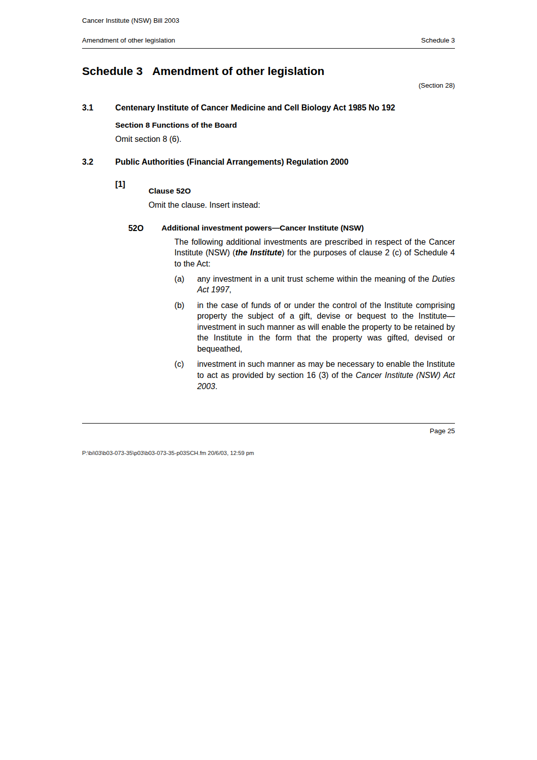Cancer Institute (NSW) Bill 2003
Amendment of other legislation Schedule 3
Schedule 3 Amendment of other legislation
(Section 28)
3.1
Centenary Institute of Cancer Medicine and Cell Biology Act 1985 No 192
Section 8 Functions of the Board
Omit section 8 (6).
3.2
Public Authorities (Financial Arrangements) Regulation 2000
[1]
Clause 52O
Omit the clause. Insert instead:
52O
Additional investment powers—Cancer Institute (NSW)
The following additional investments are prescribed in respect of the Cancer Institute (NSW) (the Institute) for the purposes of clause 2 (c) of Schedule 4 to the Act:
(a) any investment in a unit trust scheme within the meaning of the Duties Act 1997,
(b) in the case of funds of or under the control of the Institute comprising property the subject of a gift, devise or bequest to the Institute—investment in such manner as will enable the property to be retained by the Institute in the form that the property was gifted, devised or bequeathed,
(c) investment in such manner as may be necessary to enable the Institute to act as provided by section 16 (3) of the Cancer Institute (NSW) Act 2003.
Page 25
P:\bi\03\b03-073-35\p03\b03-073-35-p03SCH.fm 20/6/03, 12:59 pm